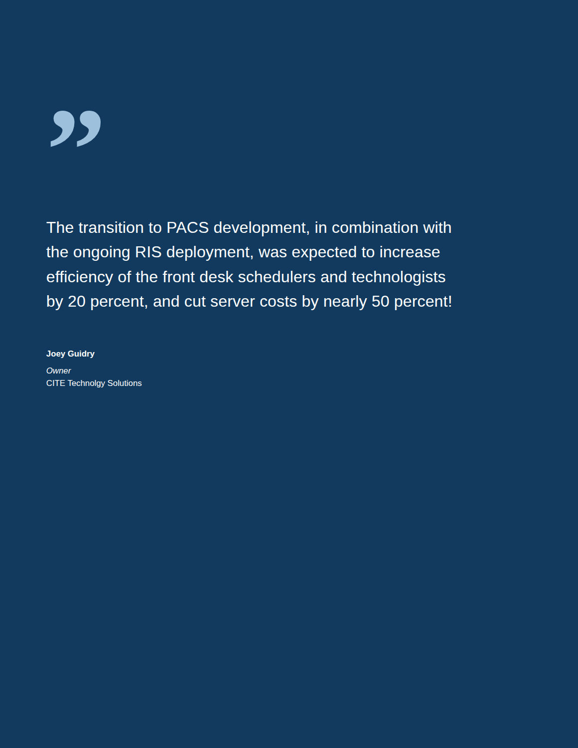”
The transition to PACS development, in combination with the ongoing RIS deployment, was expected to increase efficiency of the front desk schedulers and technologists by 20 percent, and cut server costs by nearly 50 percent!
Joey Guidry Owner CITE Technolgy Solutions